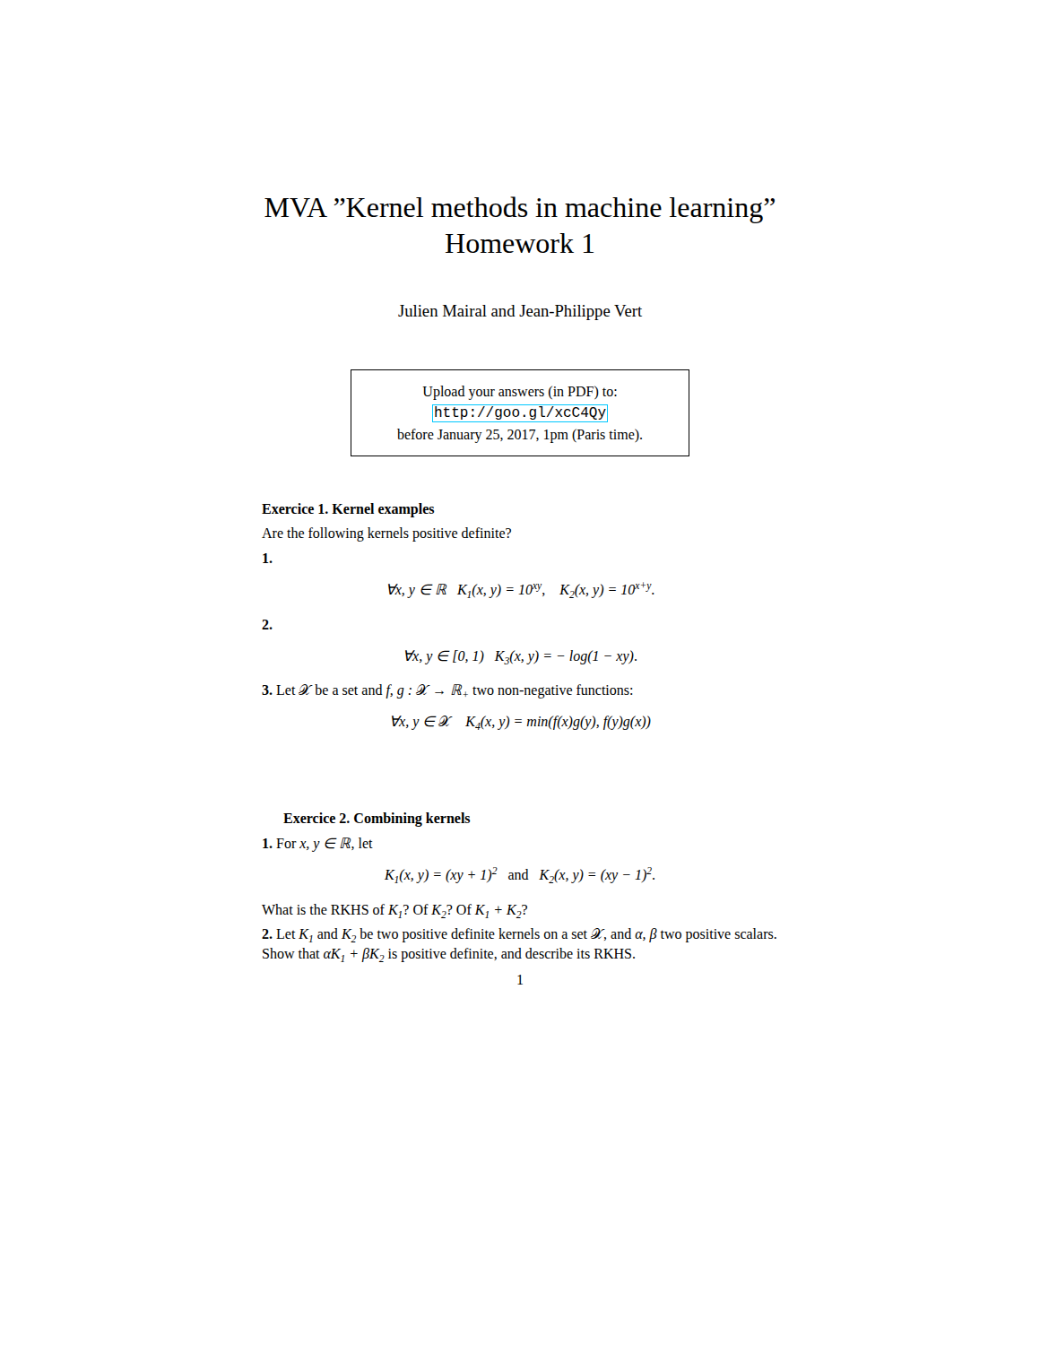MVA ”Kernel methods in machine learning”
Homework 1
Julien Mairal and Jean-Philippe Vert
Upload your answers (in PDF) to:
http://goo.gl/xcC4Qy
before January 25, 2017, 1pm (Paris time).
Exercice 1. Kernel examples
Are the following kernels positive definite?
1.
∀x, y ∈ ℝ K1(x, y) = 10xy, K2(x, y) = 10x+y.
2.
∀x, y ∈ [0, 1) K3(x, y) = − log(1 − xy).
3. Let 𝒳 be a set and f, g : 𝒳 → ℝ+ two non-negative functions:
∀x, y ∈ 𝒳 K4(x, y) = min(f(x)g(y), f(y)g(x))
Exercice 2. Combining kernels
1. For x, y ∈ ℝ, let
K1(x, y) = (xy + 1)2 and K2(x, y) = (xy − 1)2.
What is the RKHS of K1? Of K2? Of K1 + K2?
2. Let K1 and K2 be two positive definite kernels on a set 𝒳, and α, β two positive scalars. Show that αK1 + βK2 is positive definite, and describe its RKHS.
1